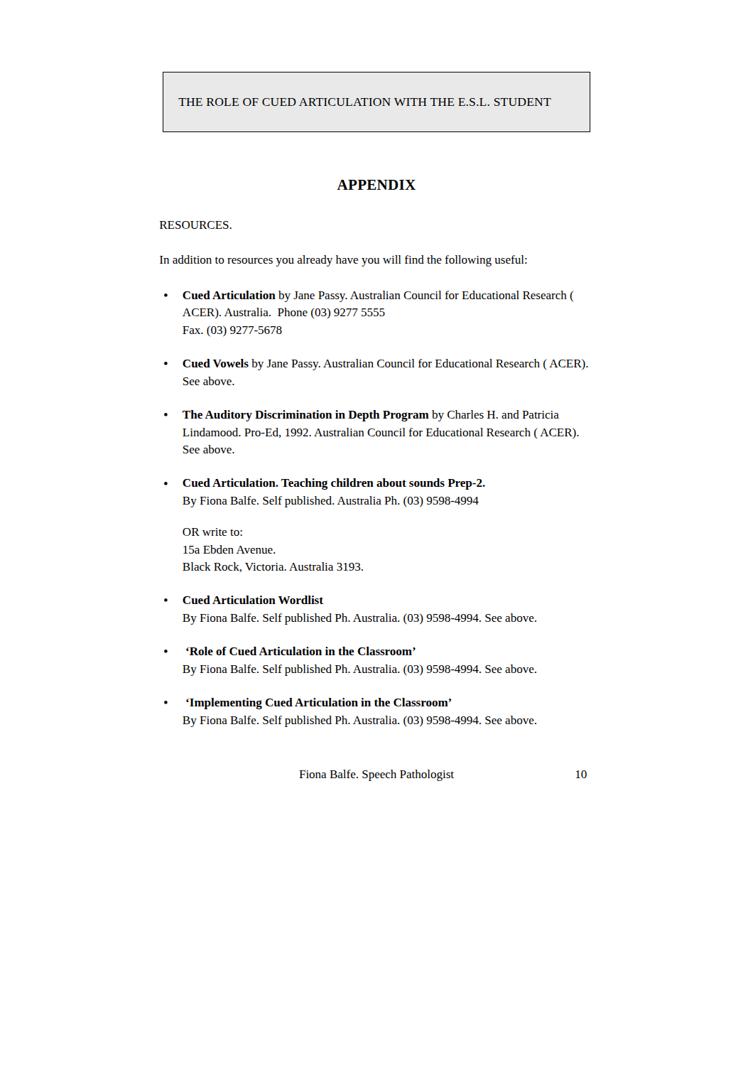THE ROLE OF CUED ARTICULATION WITH THE E.S.L. STUDENT
APPENDIX
RESOURCES.
In addition to resources you already have you will find the following useful:
Cued Articulation by Jane Passy. Australian Council for Educational Research ( ACER). Australia. Phone (03) 9277 5555
Fax. (03) 9277-5678
Cued Vowels by Jane Passy. Australian Council for Educational Research ( ACER). See above.
The Auditory Discrimination in Depth Program by Charles H. and Patricia Lindamood. Pro-Ed, 1992. Australian Council for Educational Research ( ACER). See above.
Cued Articulation. Teaching children about sounds Prep-2.
By Fiona Balfe. Self published. Australia Ph. (03) 9598-4994
OR write to:
15a Ebden Avenue.
Black Rock, Victoria. Australia 3193.
Cued Articulation Wordlist
By Fiona Balfe. Self published Ph. Australia. (03) 9598-4994. See above.
‘Role of Cued Articulation in the Classroom’
By Fiona Balfe. Self published Ph. Australia. (03) 9598-4994. See above.
‘Implementing Cued Articulation in the Classroom’
By Fiona Balfe. Self published Ph. Australia. (03) 9598-4994. See above.
Fiona Balfe. Speech Pathologist 10